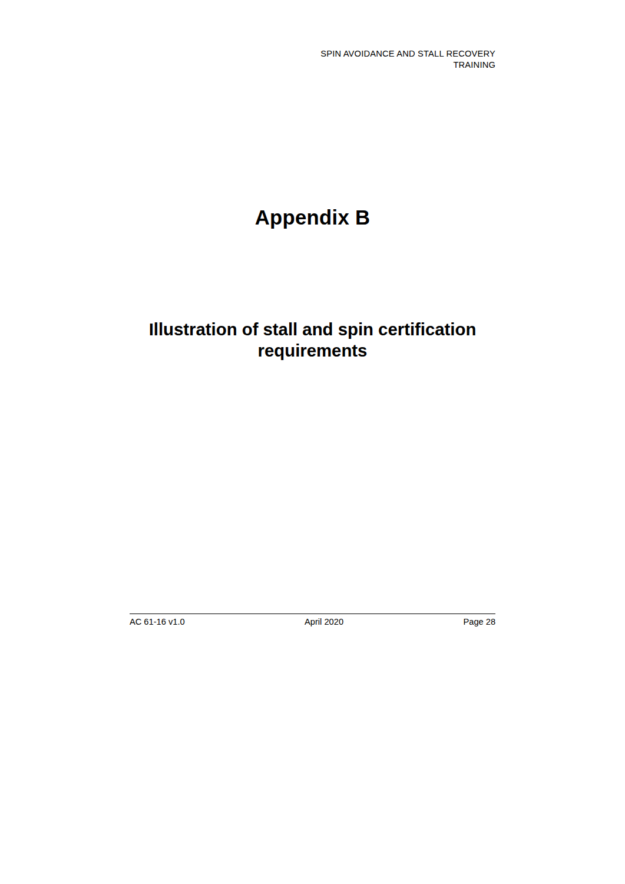SPIN AVOIDANCE AND STALL RECOVERY TRAINING
Appendix B
Illustration of stall and spin certification requirements
AC 61-16 v1.0 April 2020 Page 28